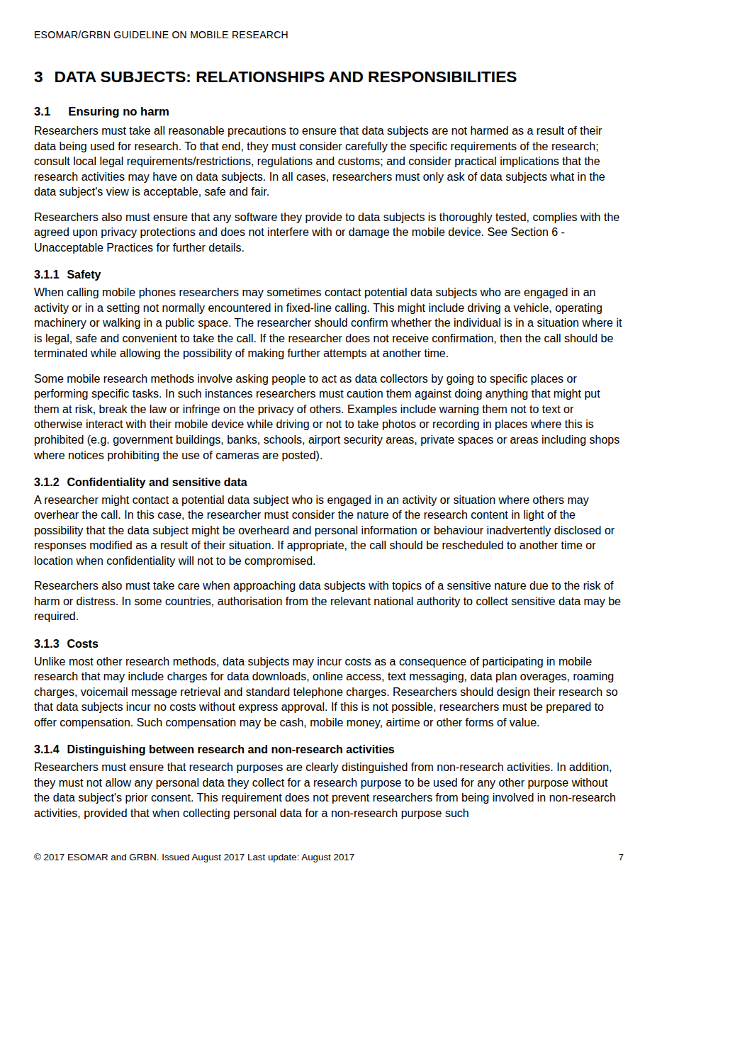ESOMAR/GRBN GUIDELINE ON MOBILE RESEARCH
3 DATA SUBJECTS: RELATIONSHIPS AND RESPONSIBILITIES
3.1 Ensuring no harm
Researchers must take all reasonable precautions to ensure that data subjects are not harmed as a result of their data being used for research. To that end, they must consider carefully the specific requirements of the research; consult local legal requirements/restrictions, regulations and customs; and consider practical implications that the research activities may have on data subjects. In all cases, researchers must only ask of data subjects what in the data subject's view is acceptable, safe and fair.
Researchers also must ensure that any software they provide to data subjects is thoroughly tested, complies with the agreed upon privacy protections and does not interfere with or damage the mobile device. See Section 6 - Unacceptable Practices for further details.
3.1.1 Safety
When calling mobile phones researchers may sometimes contact potential data subjects who are engaged in an activity or in a setting not normally encountered in fixed-line calling. This might include driving a vehicle, operating machinery or walking in a public space. The researcher should confirm whether the individual is in a situation where it is legal, safe and convenient to take the call. If the researcher does not receive confirmation, then the call should be terminated while allowing the possibility of making further attempts at another time.
Some mobile research methods involve asking people to act as data collectors by going to specific places or performing specific tasks. In such instances researchers must caution them against doing anything that might put them at risk, break the law or infringe on the privacy of others. Examples include warning them not to text or otherwise interact with their mobile device while driving or not to take photos or recording in places where this is prohibited (e.g. government buildings, banks, schools, airport security areas, private spaces or areas including shops where notices prohibiting the use of cameras are posted).
3.1.2 Confidentiality and sensitive data
A researcher might contact a potential data subject who is engaged in an activity or situation where others may overhear the call. In this case, the researcher must consider the nature of the research content in light of the possibility that the data subject might be overheard and personal information or behaviour inadvertently disclosed or responses modified as a result of their situation. If appropriate, the call should be rescheduled to another time or location when confidentiality will not to be compromised.
Researchers also must take care when approaching data subjects with topics of a sensitive nature due to the risk of harm or distress. In some countries, authorisation from the relevant national authority to collect sensitive data may be required.
3.1.3 Costs
Unlike most other research methods, data subjects may incur costs as a consequence of participating in mobile research that may include charges for data downloads, online access, text messaging, data plan overages, roaming charges, voicemail message retrieval and standard telephone charges. Researchers should design their research so that data subjects incur no costs without express approval. If this is not possible, researchers must be prepared to offer compensation. Such compensation may be cash, mobile money, airtime or other forms of value.
3.1.4 Distinguishing between research and non-research activities
Researchers must ensure that research purposes are clearly distinguished from non-research activities. In addition, they must not allow any personal data they collect for a research purpose to be used for any other purpose without the data subject's prior consent. This requirement does not prevent researchers from being involved in non-research activities, provided that when collecting personal data for a non-research purpose such
© 2017 ESOMAR and GRBN. Issued August 2017 Last update: August 2017 7